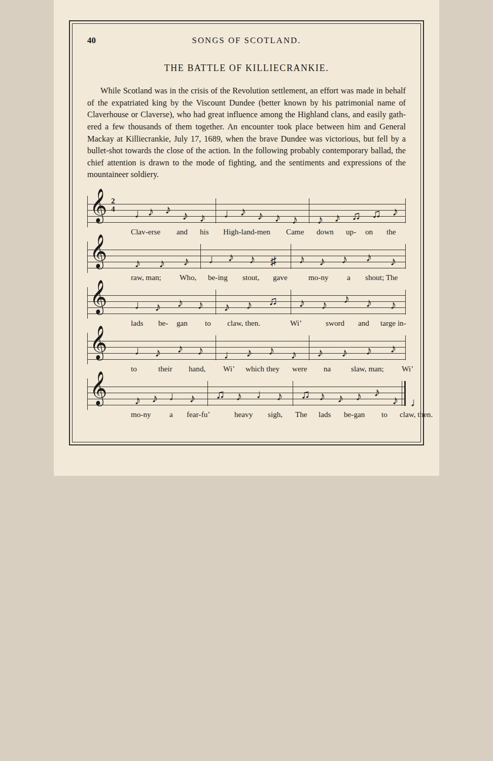40 SONGS OF SCOTLAND.
THE BATTLE OF KILLIECRANKIE.
While Scotland was in the crisis of the Revolution settlement, an effort was made in behalf of the expatriated king by the Viscount Dundee (better known by his patrimonial name of Claverhouse or Claverse), who had great influence among the Highland clans, and easily gathered a few thousands of them together. An encounter took place between him and General Mackay at Killiecrankie, July 17, 1689, when the brave Dundee was victorious, but fell by a bullet-shot towards the close of the action. In the following probably contemporary ballad, the chief attention is drawn to the mode of fighting, and the sentiments and expressions of the mountaineer soldiery.
𝄞 2
4 ♩ ♪ ♪ ♪ ♪ ♩ ♪ ♪ ♪ ♪ ♪ ♪ ♫ ♫ ♪
Clav‑erse and his High‑land‑men Came down up‑ on the
𝄞 ♪ ♪ ♪ ♩ ♪ ♪ ♯ ♪ ♪ ♪ ♪ ♪
raw, man; Who, be‑ing stout, gave mo‑ny a shout; The
𝄞 ♩ ♪ ♪ ♪ ♪ ♪ ♫ ♪ ♪ ♪ ♪ ♪
lads be‑ gan to claw, then. Wi’ sword and targe in‑
𝄞 ♩ ♪ ♪ ♪ ♩ ♪ ♪ ♪ ♪ ♪ ♪ ♪
to their hand, Wi’ which they were na slaw, man; Wi’
𝄞 ♪ ♪ ♩ ♪ ♫ ♪ ♩ ♪ ♫ ♪ ♪ ♪ ♪ ♪ ♩
mo‑ny a fear‑fu’ heavy sigh, The lads be‑gan to claw, then.
Lyrics as underlaid: Claverse and his Highlandmen came down upon the raw, man; who, being stout, gave mony a shout; the lads began to claw, then. Wi’ sword and targe into their hand, wi’ which they were na slaw, man; wi’ mony a fearfu’ heavy sigh, the lads began to claw, then.